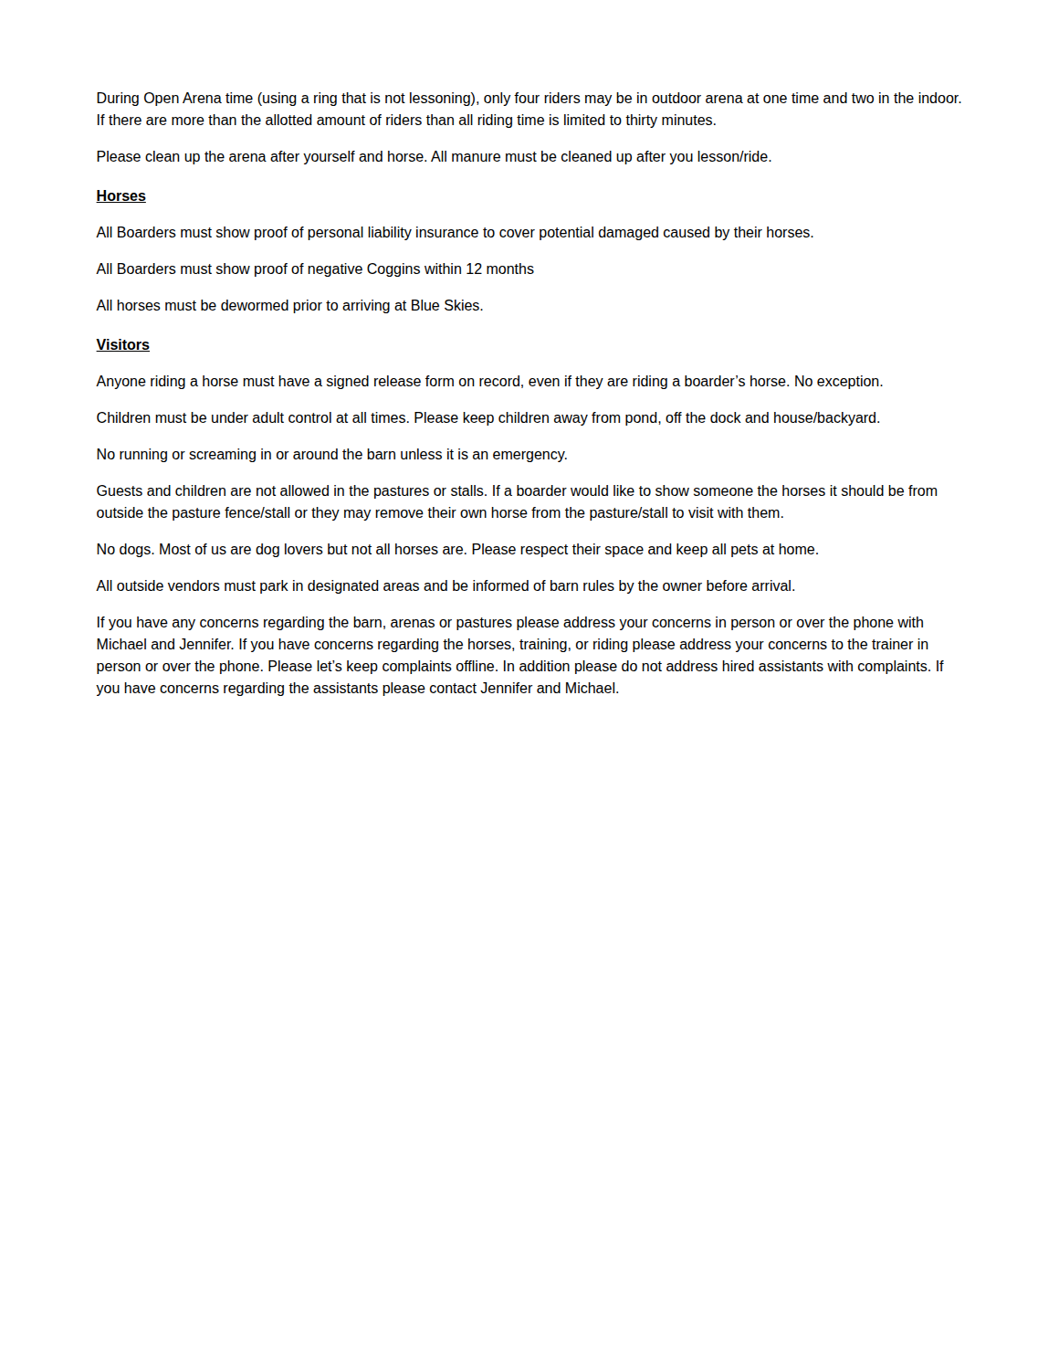During Open Arena time (using a ring that is not lessoning), only four riders may be in outdoor arena at one time and two in the indoor. If there are more than the allotted amount of riders than all riding time is limited to thirty minutes.
Please clean up the arena after yourself and horse. All manure must be cleaned up after you lesson/ride.
Horses
All Boarders must show proof of personal liability insurance to cover potential damaged caused by their horses.
All Boarders must show proof of negative Coggins within 12 months
All horses must be dewormed prior to arriving at Blue Skies.
Visitors
Anyone riding a horse must have a signed release form on record, even if they are riding a boarder’s horse. No exception.
Children must be under adult control at all times. Please keep children away from pond, off the dock and house/backyard.
No running or screaming in or around the barn unless it is an emergency.
Guests and children are not allowed in the pastures or stalls. If a boarder would like to show someone the horses it should be from outside the pasture fence/stall or they may remove their own horse from the pasture/stall to visit with them.
No dogs. Most of us are dog lovers but not all horses are. Please respect their space and keep all pets at home.
All outside vendors must park in designated areas and be informed of barn rules by the owner before arrival.
If you have any concerns regarding the barn, arenas or pastures please address your concerns in person or over the phone with Michael and Jennifer. If you have concerns regarding the horses, training, or riding please address your concerns to the trainer in person or over the phone. Please let’s keep complaints offline. In addition please do not address hired assistants with complaints. If you have concerns regarding the assistants please contact Jennifer and Michael.